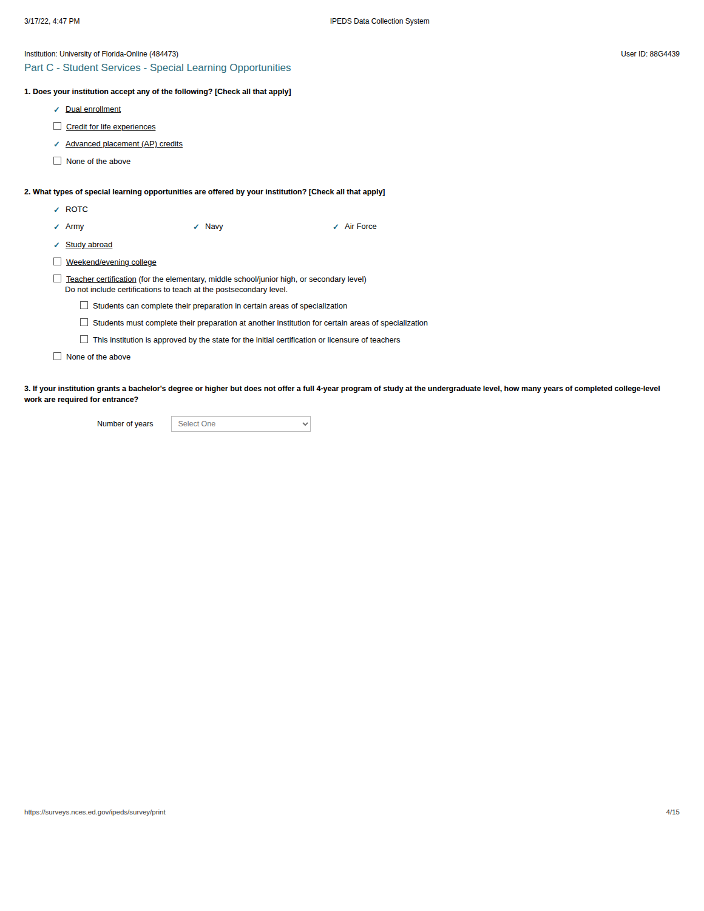3/17/22, 4:47 PM
IPEDS Data Collection System
Institution: University of Florida-Online (484473)
User ID: 88G4439
Part C - Student Services - Special Learning Opportunities
1. Does your institution accept any of the following? [Check all that apply]
✓Dual enrollment
Credit for life experiences
✓Advanced placement (AP) credits
None of the above
2. What types of special learning opportunities are offered by your institution? [Check all that apply]
✓ROTC
✓Army ✓Navy ✓Air Force
✓Study abroad
Weekend/evening college
Teacher certification (for the elementary, middle school/junior high, or secondary level) Do not include certifications to teach at the postsecondary level.
Students can complete their preparation in certain areas of specialization
Students must complete their preparation at another institution for certain areas of specialization
This institution is approved by the state for the initial certification or licensure of teachers
None of the above
3. If your institution grants a bachelor's degree or higher but does not offer a full 4-year program of study at the undergraduate level, how many years of completed college-level work are required for entrance?
Number of years Select One
https://surveys.nces.ed.gov/ipeds/survey/print 4/15